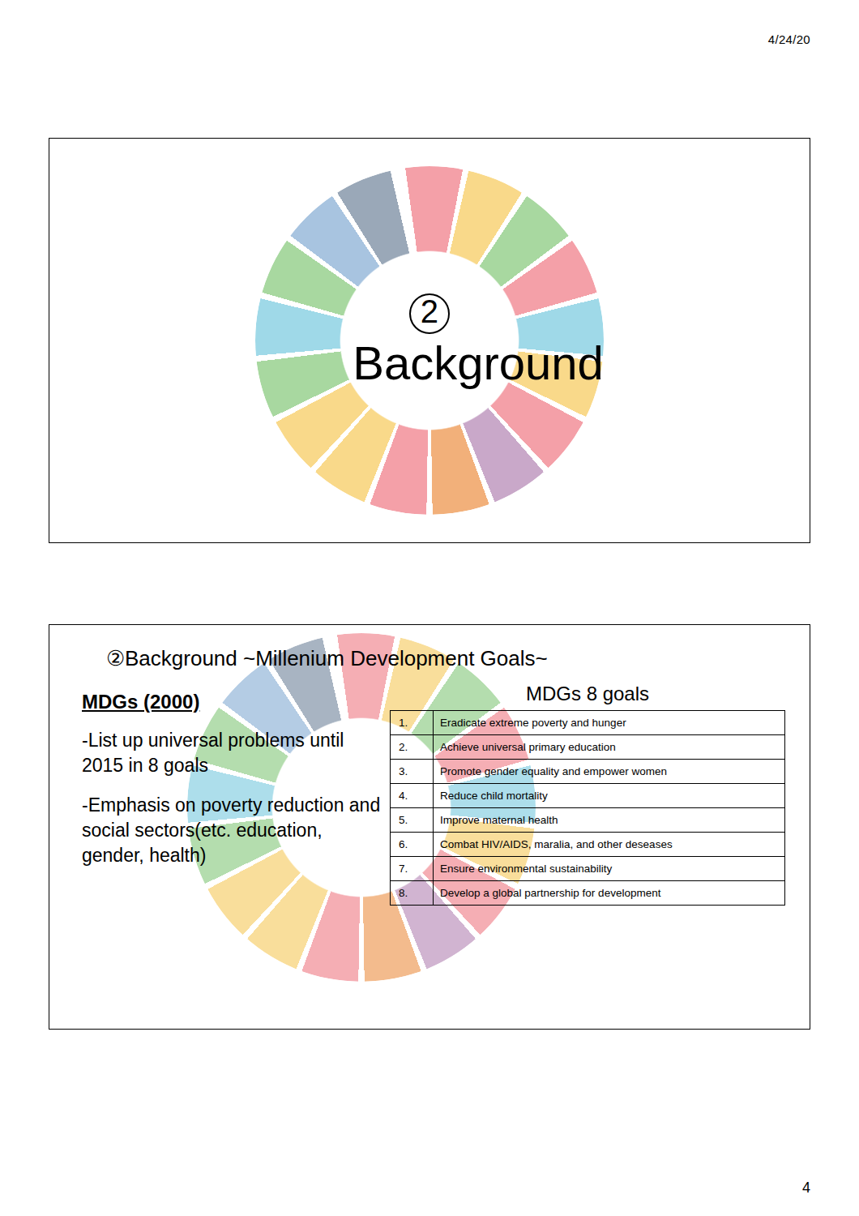4/24/20
2
Background
②Background ~Millenium Development Goals~
MDGs (2000)
-List up universal problems until 2015 in 8 goals
-Emphasis on poverty reduction and social sectors(etc. education, gender, health)
MDGs 8 goals
| 1. | Eradicate extreme poverty and hunger |
| 2. | Achieve universal primary education |
| 3. | Promote gender equality and empower women |
| 4. | Reduce child mortality |
| 5. | Improve maternal health |
| 6. | Combat HIV/AIDS, maralia, and other deseases |
| 7. | Ensure environmental sustainability |
| 8. | Develop a global partnership for development |
4